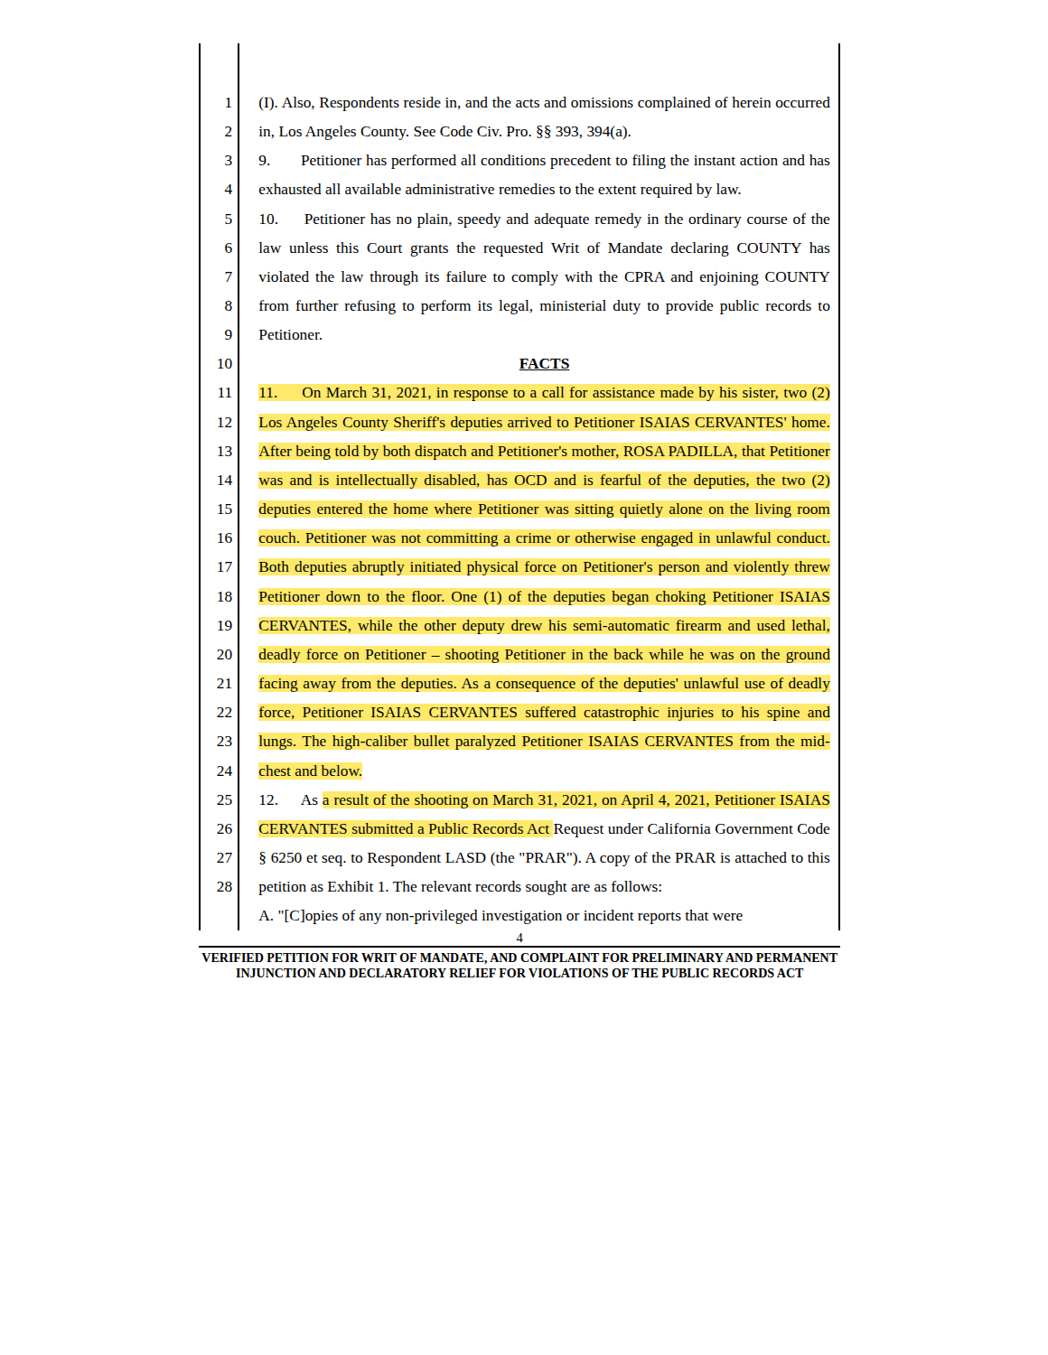1
2
3
4
5
6
7
8
9
10
11
12
13
14
15
16
17
18
19
20
21
22
23
24
25
26
27
28
(I). Also, Respondents reside in, and the acts and omissions complained of herein occurred in, Los Angeles County. See Code Civ. Pro. §§ 393, 394(a).
9. Petitioner has performed all conditions precedent to filing the instant action and has exhausted all available administrative remedies to the extent required by law.
10. Petitioner has no plain, speedy and adequate remedy in the ordinary course of the law unless this Court grants the requested Writ of Mandate declaring COUNTY has violated the law through its failure to comply with the CPRA and enjoining COUNTY from further refusing to perform its legal, ministerial duty to provide public records to Petitioner.
FACTS
11. On March 31, 2021, in response to a call for assistance made by his sister, two (2) Los Angeles County Sheriff's deputies arrived to Petitioner ISAIAS CERVANTES' home. After being told by both dispatch and Petitioner's mother, ROSA PADILLA, that Petitioner was and is intellectually disabled, has OCD and is fearful of the deputies, the two (2) deputies entered the home where Petitioner was sitting quietly alone on the living room couch. Petitioner was not committing a crime or otherwise engaged in unlawful conduct. Both deputies abruptly initiated physical force on Petitioner's person and violently threw Petitioner down to the floor. One (1) of the deputies began choking Petitioner ISAIAS CERVANTES, while the other deputy drew his semi-automatic firearm and used lethal, deadly force on Petitioner – shooting Petitioner in the back while he was on the ground facing away from the deputies. As a consequence of the deputies' unlawful use of deadly force, Petitioner ISAIAS CERVANTES suffered catastrophic injuries to his spine and lungs. The high-caliber bullet paralyzed Petitioner ISAIAS CERVANTES from the mid-chest and below.
12. As a result of the shooting on March 31, 2021, on April 4, 2021, Petitioner ISAIAS CERVANTES submitted a Public Records Act Request under California Government Code § 6250 et seq. to Respondent LASD (the "PRAR"). A copy of the PRAR is attached to this petition as Exhibit 1. The relevant records sought are as follows:
A. "[C]opies of any non-privileged investigation or incident reports that were
4
VERIFIED PETITION FOR WRIT OF MANDATE, AND COMPLAINT FOR PRELIMINARY AND PERMANENT
INJUNCTION AND DECLARATORY RELIEF FOR VIOLATIONS OF THE PUBLIC RECORDS ACT